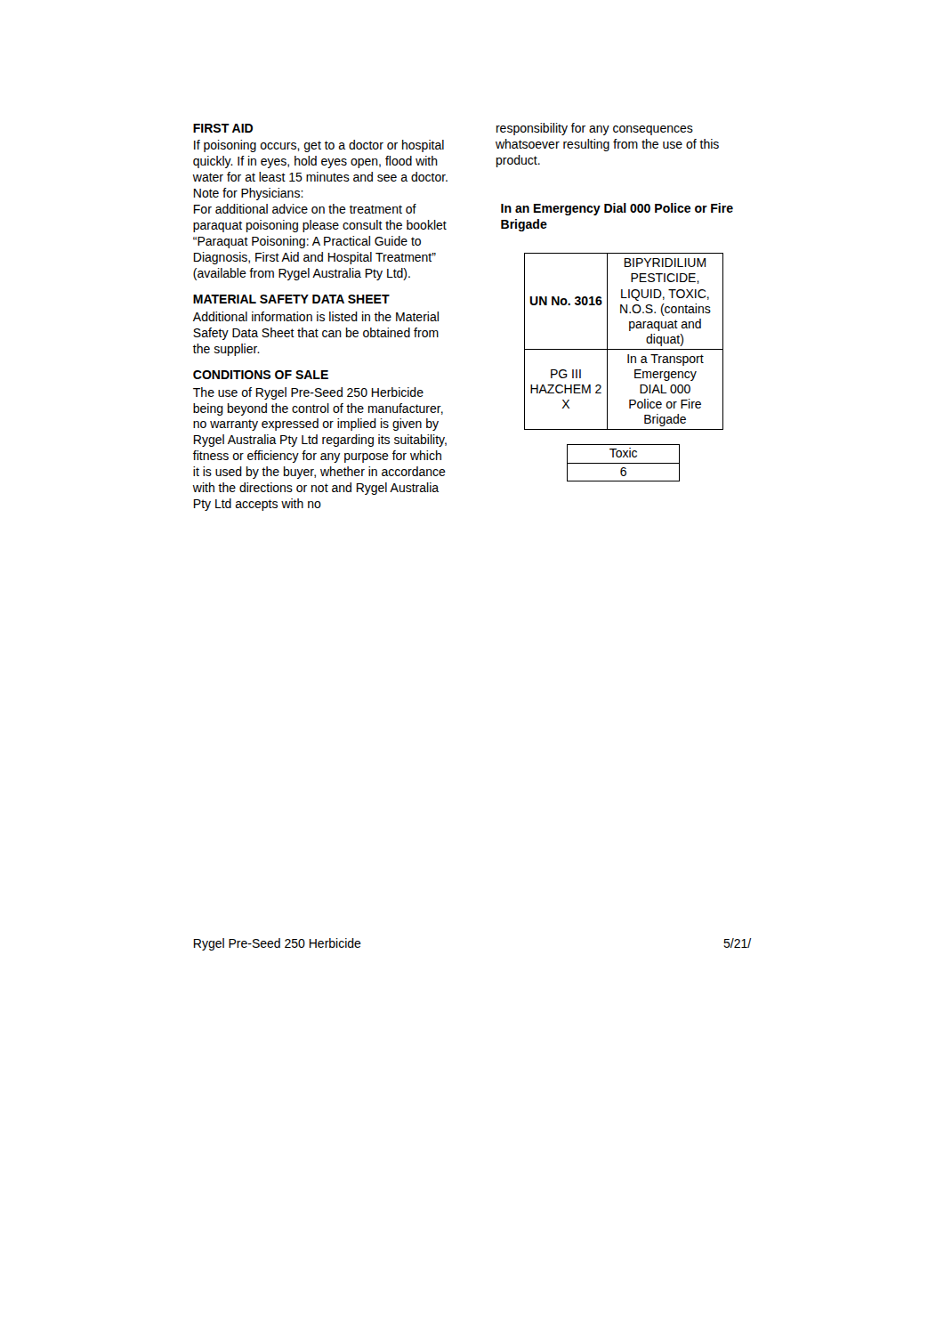FIRST AID
If poisoning occurs, get to a doctor or hospital quickly. If in eyes, hold eyes open, flood with water for at least 15 minutes and see a doctor.
Note for Physicians:
For additional advice on the treatment of paraquat poisoning please consult the booklet “Paraquat Poisoning: A Practical Guide to Diagnosis, First Aid and Hospital Treatment” (available from Rygel Australia Pty Ltd).
MATERIAL SAFETY DATA SHEET
Additional information is listed in the Material Safety Data Sheet that can be obtained from the supplier.
CONDITIONS OF SALE
The use of Rygel Pre-Seed 250 Herbicide being beyond the control of the manufacturer, no warranty expressed or implied is given by Rygel Australia Pty Ltd regarding its suitability, fitness or efficiency for any purpose for which it is used by the buyer, whether in accordance with the directions or not and Rygel Australia Pty Ltd accepts with no
responsibility for any consequences whatsoever resulting from the use of this product.
In an Emergency Dial 000 Police or Fire Brigade
| UN No. 3016 | BIPYRIDILIUM PESTICIDE, LIQUID, TOXIC, N.O.S. (contains paraquat and diquat) |
| PG III HAZCHEM 2 X | In a Transport Emergency DIAL 000 Police or Fire Brigade |
| Toxic |
| 6 |
Rygel Pre-Seed 250 Herbicide 5/21/